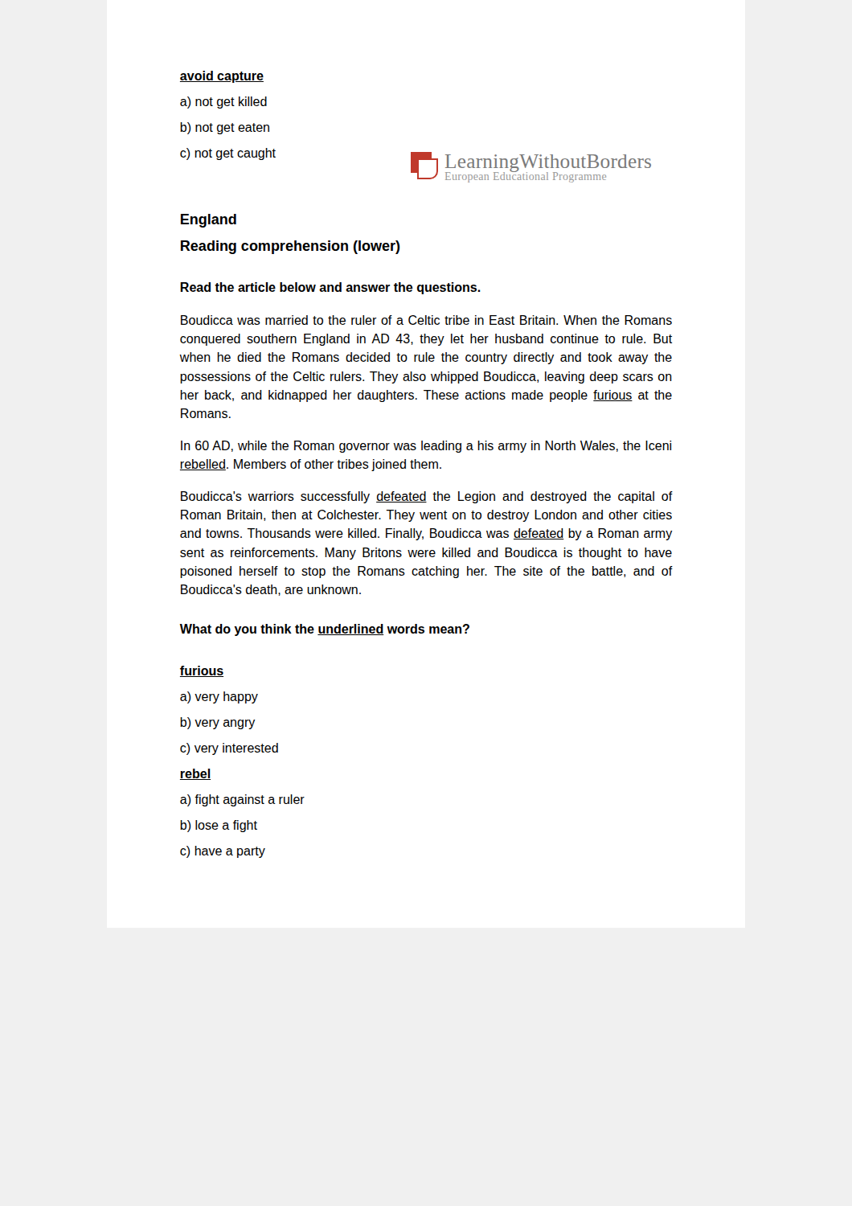avoid capture
a) not get killed
b) not get eaten
LearningWithoutBorders
European Educational Programme
c) not get caught
England
Reading comprehension (lower)
Read the article below and answer the questions.
Boudicca was married to the ruler of a Celtic tribe in East Britain. When the Romans conquered southern England in AD 43, they let her husband continue to rule. But when he died the Romans decided to rule the country directly and took away the possessions of the Celtic rulers. They also whipped Boudicca, leaving deep scars on her back, and kidnapped her daughters. These actions made people furious at the Romans.
In 60 AD, while the Roman governor was leading a his army in North Wales, the Iceni rebelled. Members of other tribes joined them.
Boudicca's warriors successfully defeated the Legion and destroyed the capital of Roman Britain, then at Colchester. They went on to destroy London and other cities and towns. Thousands were killed. Finally, Boudicca was defeated by a Roman army sent as reinforcements. Many Britons were killed and Boudicca is thought to have poisoned herself to stop the Romans catching her. The site of the battle, and of Boudicca's death, are unknown.
What do you think the underlined words mean?
furious
a) very happy
b) very angry
c) very interested
rebel
a) fight against a ruler
b) lose a fight
c) have a party